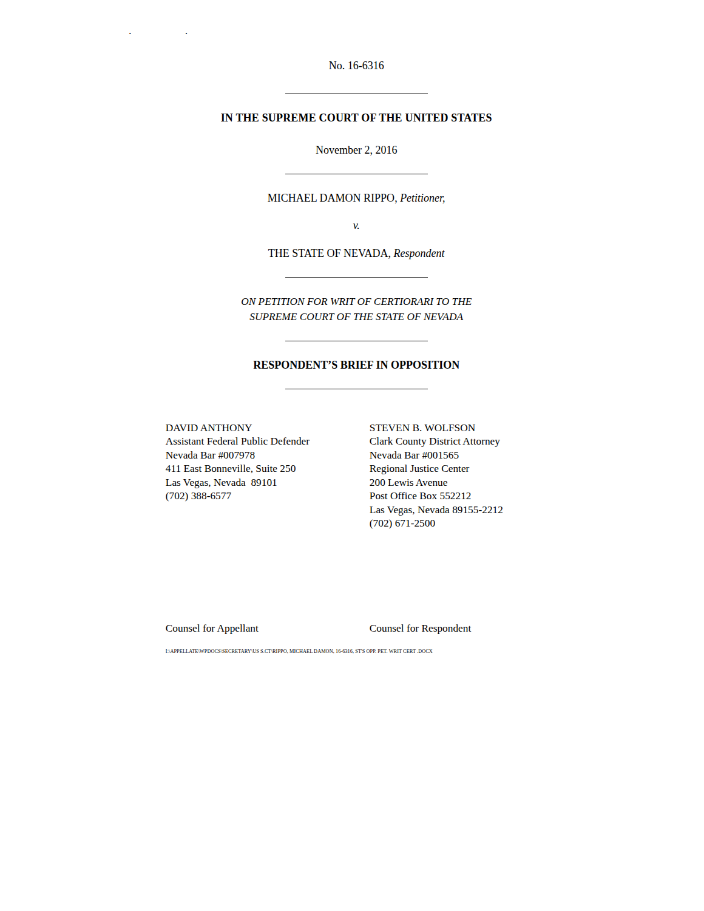. .
No. 16-6316
In the Supreme Court of the United States
November 2, 2016
Michael Damon Rippo, Petitioner,
v.
The State of Nevada, Respondent
On Petition for Writ of Certiorari to the
Supreme Court of the State of Nevada
Respondent’s Brief in Opposition
DAVID ANTHONY
Assistant Federal Public Defender
Nevada Bar #007978
411 East Bonneville, Suite 250
Las Vegas, Nevada 89101
(702) 388-6577
STEVEN B. WOLFSON
Clark County District Attorney
Nevada Bar #001565
Regional Justice Center
200 Lewis Avenue
Post Office Box 552212
Las Vegas, Nevada 89155-2212
(702) 671-2500
Counsel for Appellant
Counsel for Respondent
I:\APPELLATE\WPDOCS\SECRETARY\US S.CT\RIPPO, MICHAEL DAMON, 16-6316, ST'S OPP. PET. WRIT CERT .DOCX